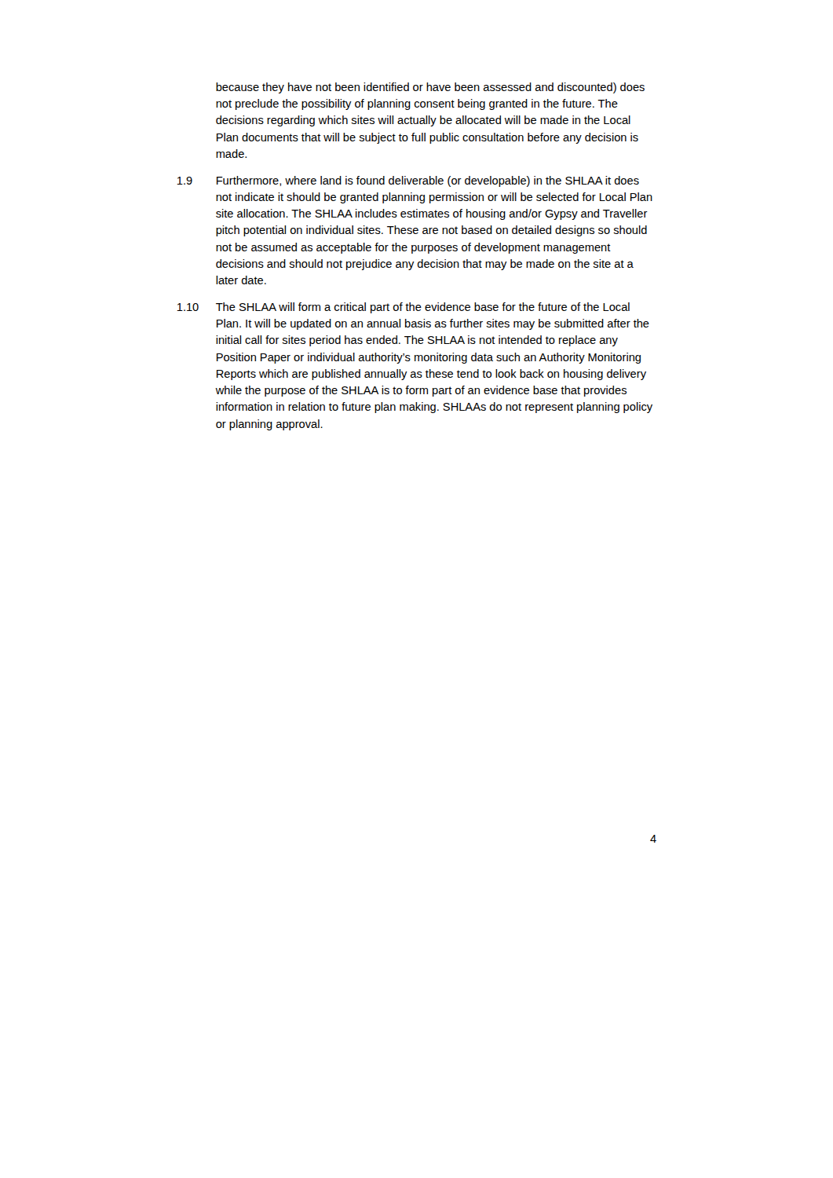because they have not been identified or have been assessed and discounted) does not preclude the possibility of planning consent being granted in the future. The decisions regarding which sites will actually be allocated will be made in the Local Plan documents that will be subject to full public consultation before any decision is made.
1.9
Furthermore, where land is found deliverable (or developable) in the SHLAA it does not indicate it should be granted planning permission or will be selected for Local Plan site allocation. The SHLAA includes estimates of housing and/or Gypsy and Traveller pitch potential on individual sites. These are not based on detailed designs so should not be assumed as acceptable for the purposes of development management decisions and should not prejudice any decision that may be made on the site at a later date.
1.10
The SHLAA will form a critical part of the evidence base for the future of the Local Plan. It will be updated on an annual basis as further sites may be submitted after the initial call for sites period has ended. The SHLAA is not intended to replace any Position Paper or individual authority’s monitoring data such an Authority Monitoring Reports which are published annually as these tend to look back on housing delivery while the purpose of the SHLAA is to form part of an evidence base that provides information in relation to future plan making. SHLAAs do not represent planning policy or planning approval.
4